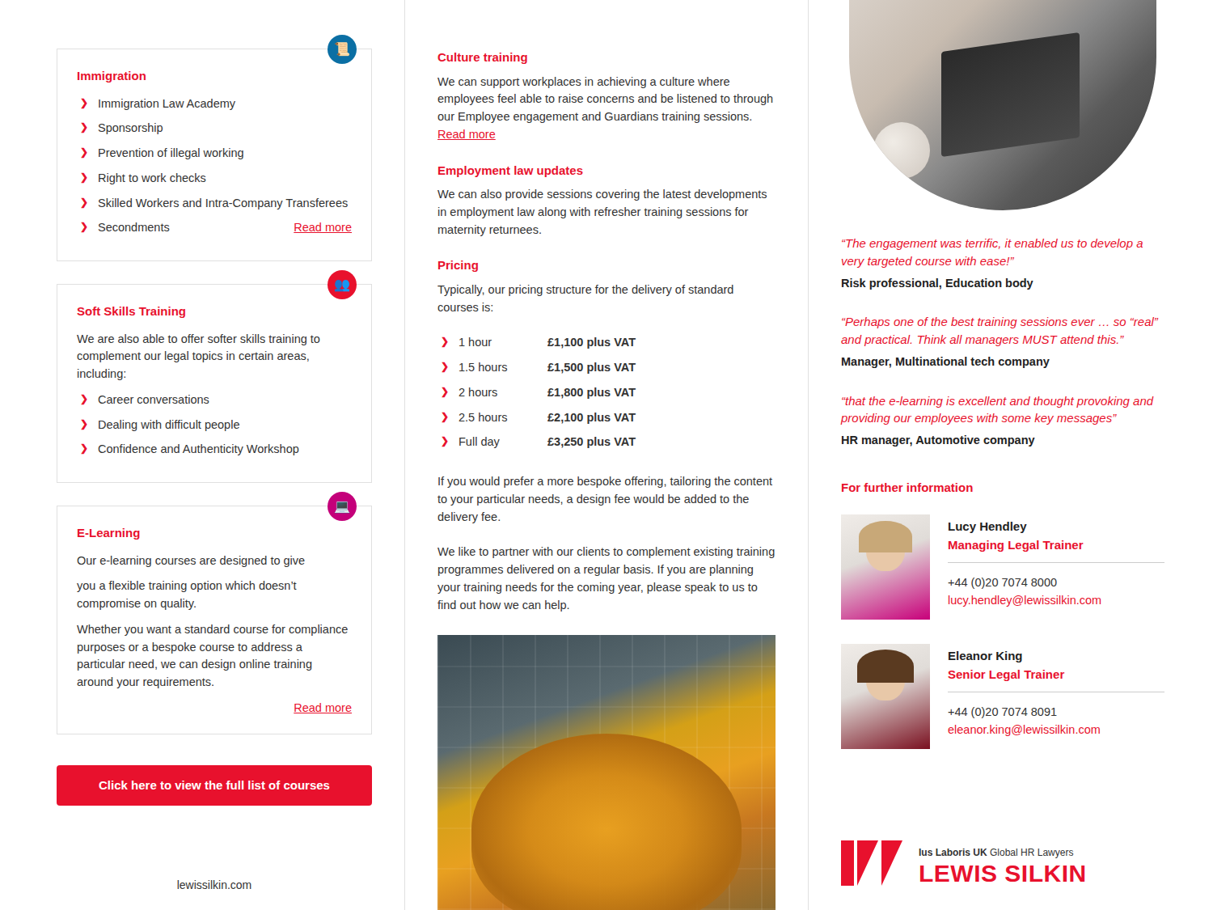📜
Immigration
Immigration Law Academy
Sponsorship
Prevention of illegal working
Right to work checks
Skilled Workers and Intra-Company Transferees
Secondments Read more
👥
Soft Skills Training
We are also able to offer softer skills training to complement our legal topics in certain areas, including:
Career conversations
Dealing with difficult people
Confidence and Authenticity Workshop
💻
E-Learning
Our e-learning courses are designed to give
you a flexible training option which doesn’t compromise on quality.
Whether you want a standard course for compliance purposes or a bespoke course to address a particular need, we can design online training around your requirements.
Read more
Click here to view the full list of courses
lewissilkin.com
Culture training
We can support workplaces in achieving a culture where employees feel able to raise concerns and be listened to through our Employee engagement and Guardians training sessions. Read more
Employment law updates
We can also provide sessions covering the latest developments in employment law along with refresher training sessions for maternity returnees.
Pricing
Typically, our pricing structure for the delivery of standard courses is:
1 hour£1,100 plus VAT
1.5 hours£1,500 plus VAT
2 hours£1,800 plus VAT
2.5 hours£2,100 plus VAT
Full day£3,250 plus VAT
If you would prefer a more bespoke offering, tailoring the content to your particular needs, a design fee would be added to the delivery fee.
We like to partner with our clients to complement existing training programmes delivered on a regular basis. If you are planning your training needs for the coming year, please speak to us to find out how we can help.
“The engagement was terrific, it enabled us to develop a very targeted course with ease!”
Risk professional, Education body
“Perhaps one of the best training sessions ever … so “real” and practical. Think all managers MUST attend this.”
Manager, Multinational tech company
“that the e-learning is excellent and thought provoking and providing our employees with some key messages”
HR manager, Automotive company
For further information
Lucy Hendley
Managing Legal Trainer
+44 (0)20 7074 8000
lucy.hendley@lewissilkin.com
Eleanor King
Senior Legal Trainer
+44 (0)20 7074 8091
eleanor.king@lewissilkin.com
Ius Laboris UK Global HR Lawyers
LEWIS SILKIN